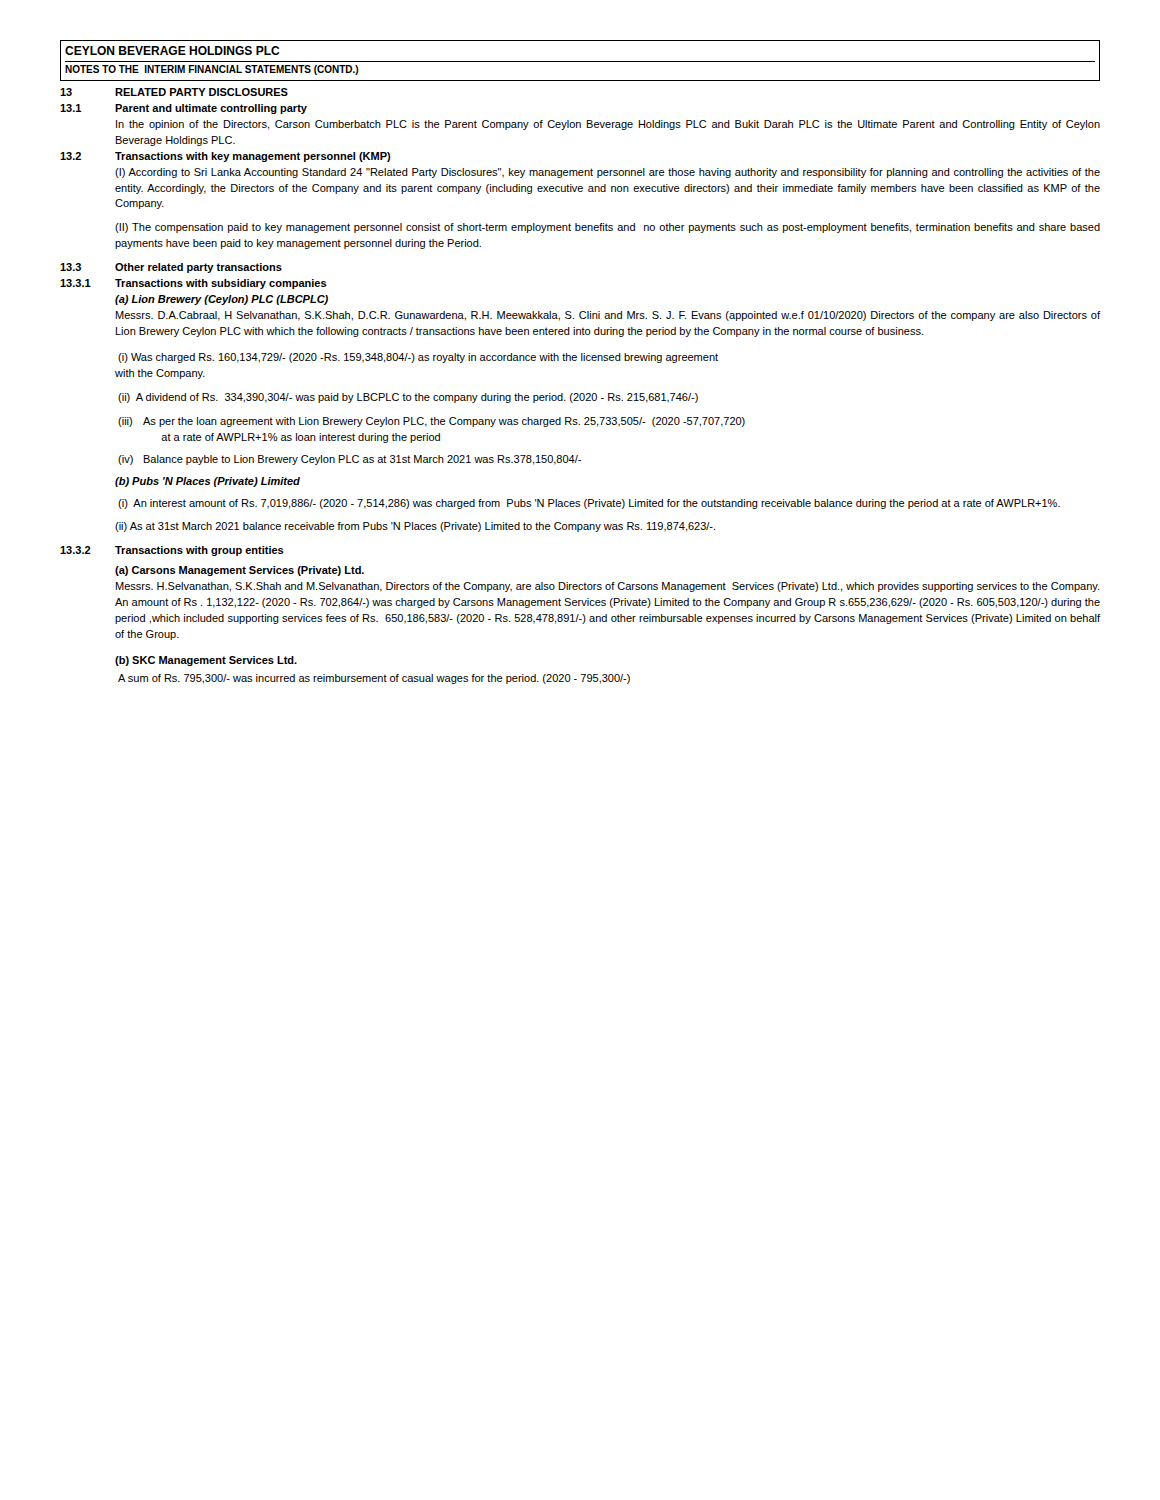CEYLON BEVERAGE HOLDINGS PLC NOTES TO THE INTERIM FINANCIAL STATEMENTS (CONTD.)
| 13 | RELATED PARTY DISCLOSURES |
| 13.1 | Parent and ultimate controlling party |
| | In the opinion of the Directors, Carson Cumberbatch PLC is the Parent Company of Ceylon Beverage Holdings PLC and Bukit Darah PLC is the Ultimate Parent and Controlling Entity of Ceylon Beverage Holdings PLC. |
| 13.2 | Transactions with key management personnel (KMP) |
| | (I) According to Sri Lanka Accounting Standard 24 "Related Party Disclosures", key management personnel are those having authority and responsibility for planning and controlling the activities of the entity. Accordingly, the Directors of the Company and its parent company (including executive and non executive directors) and their immediate family members have been classified as KMP of the Company. (II) The compensation paid to key management personnel consist of short-term employment benefits and no other payments such as post-employment benefits, termination benefits and share based payments have been paid to key management personnel during the Period. |
| 13.3 | Other related party transactions |
| 13.3.1 | Transactions with subsidiary companies |
| | (a) Lion Brewery (Ceylon) PLC (LBCPLC) |
| | Messrs. D.A.Cabraal, H Selvanathan, S.K.Shah, D.C.R. Gunawardena, R.H. Meewakkala, S. Clini and Mrs. S. J. F. Evans (appointed w.e.f 01/10/2020) Directors of the company are also Directors of Lion Brewery Ceylon PLC with which the following contracts / transactions have been entered into during the period by the Company in the normal course of business. |
(i) Was charged Rs. 160,134,729/- (2020 -Rs. 159,348,804/-) as royalty in accordance with the licensed brewing agreement
with the Company.
(ii) A dividend of Rs. 334,390,304/- was paid by LBCPLC to the company during the period. (2020 - Rs. 215,681,746/-)
(iii) As per the loan agreement with Lion Brewery Ceylon PLC, the Company was charged Rs. 25,733,505/- (2020 -57,707,720)
at a rate of AWPLR+1% as loan interest during the period
(iv) Balance payble to Lion Brewery Ceylon PLC as at 31st March 2021 was Rs.378,150,804/-
(b) Pubs 'N Places (Private) Limited
(i) An interest amount of Rs. 7,019,886/- (2020 - 7,514,286) was charged from Pubs 'N Places (Private) Limited for the outstanding receivable balance during the period at a rate of AWPLR+1%.
(ii) As at 31st March 2021 balance receivable from Pubs 'N Places (Private) Limited to the Company was Rs. 119,874,623/-.
| 13.3.2 | Transactions with group entities |
| | (a) Carsons Management Services (Private) Ltd. |
| | Messrs. H.Selvanathan, S.K.Shah and M.Selvanathan, Directors of the Company, are also Directors of Carsons Management Services (Private) Ltd., which provides supporting services to the Company. An amount of Rs . 1,132,122- (2020 - Rs. 702,864/-) was charged by Carsons Management Services (Private) Limited to the Company and Group R s.655,236,629/- (2020 - Rs. 605,503,120/-) during the period ,which included supporting services fees of Rs. 650,186,583/- (2020 - Rs. 528,478,891/-) and other reimbursable expenses incurred by Carsons Management Services (Private) Limited on behalf of the Group. |
(b) SKC Management Services Ltd.
A sum of Rs. 795,300/- was incurred as reimbursement of casual wages for the period. (2020 - 795,300/-)